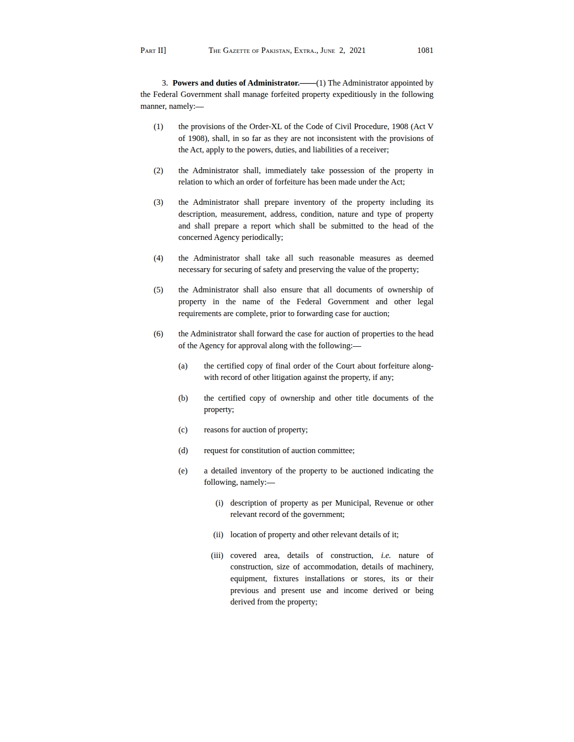Part II] The Gazette of Pakistan, Extra., June 2, 2021 1081
3. Powers and duties of Administrator.——(1) The Administrator appointed by the Federal Government shall manage forfeited property expeditiously in the following manner, namely:—
(1) the provisions of the Order-XL of the Code of Civil Procedure, 1908 (Act V of 1908), shall, in so far as they are not inconsistent with the provisions of the Act, apply to the powers, duties, and liabilities of a receiver;
(2) the Administrator shall, immediately take possession of the property in relation to which an order of forfeiture has been made under the Act;
(3) the Administrator shall prepare inventory of the property including its description, measurement, address, condition, nature and type of property and shall prepare a report which shall be submitted to the head of the concerned Agency periodically;
(4) the Administrator shall take all such reasonable measures as deemed necessary for securing of safety and preserving the value of the property;
(5) the Administrator shall also ensure that all documents of ownership of property in the name of the Federal Government and other legal requirements are complete, prior to forwarding case for auction;
(6) the Administrator shall forward the case for auction of properties to the head of the Agency for approval along with the following:—
(a) the certified copy of final order of the Court about forfeiture along-with record of other litigation against the property, if any;
(b) the certified copy of ownership and other title documents of the property;
(c) reasons for auction of property;
(d) request for constitution of auction committee;
(e) a detailed inventory of the property to be auctioned indicating the following, namely:—
(i) description of property as per Municipal, Revenue or other relevant record of the government;
(ii) location of property and other relevant details of it;
(iii) covered area, details of construction, i.e. nature of construction, size of accommodation, details of machinery, equipment, fixtures installations or stores, its or their previous and present use and income derived or being derived from the property;